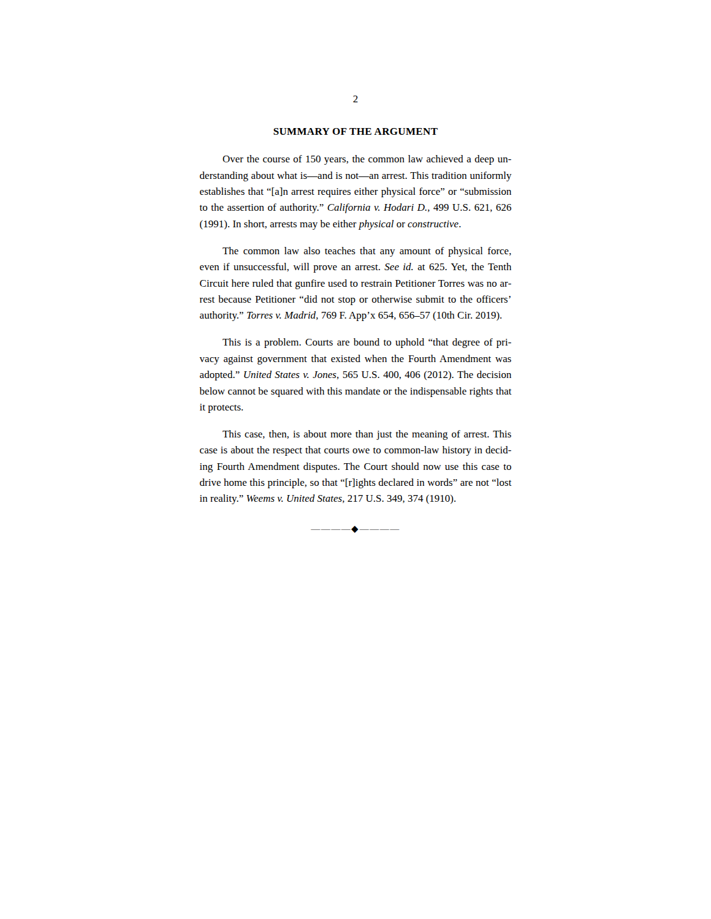2
Summary of the Argument
Over the course of 150 years, the common law achieved a deep understanding about what is—and is not—an arrest. This tradition uniformly establishes that “[a]n arrest requires either physical force” or “submission to the assertion of authority.” California v. Hodari D., 499 U.S. 621, 626 (1991). In short, arrests may be either physical or constructive.
The common law also teaches that any amount of physical force, even if unsuccessful, will prove an arrest. See id. at 625. Yet, the Tenth Circuit here ruled that gunfire used to restrain Petitioner Torres was no arrest because Petitioner “did not stop or otherwise submit to the officers’ authority.” Torres v. Madrid, 769 F. App’x 654, 656–57 (10th Cir. 2019).
This is a problem. Courts are bound to uphold “that degree of privacy against government that existed when the Fourth Amendment was adopted.” United States v. Jones, 565 U.S. 400, 406 (2012). The decision below cannot be squared with this mandate or the indispensable rights that it protects.
This case, then, is about more than just the meaning of arrest. This case is about the respect that courts owe to common-law history in deciding Fourth Amendment disputes. The Court should now use this case to drive home this principle, so that “[r]ights declared in words” are not “lost in reality.” Weems v. United States, 217 U.S. 349, 374 (1910).
————◆————